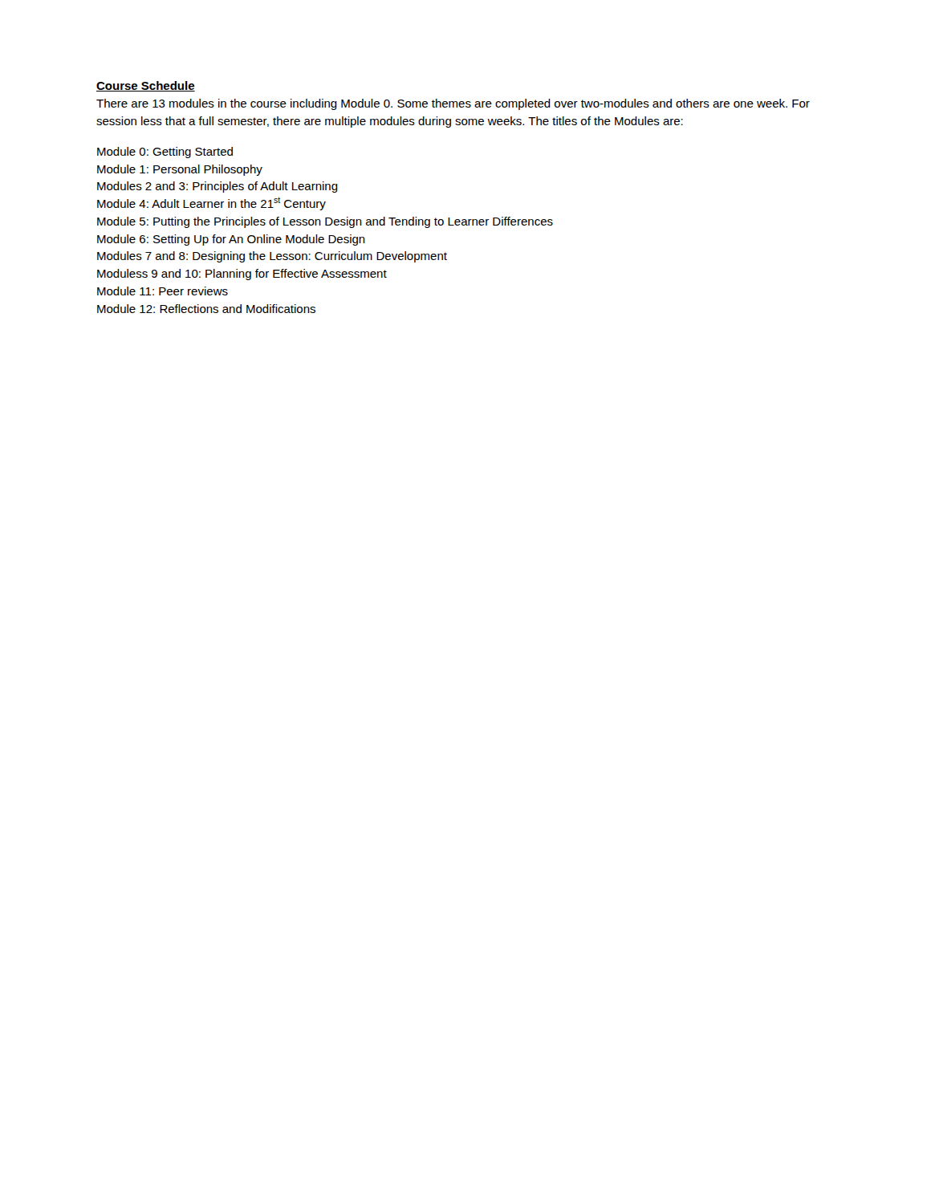Course Schedule
There are 13 modules in the course including Module 0. Some themes are completed over two-modules and others are one week. For session less that a full semester, there are multiple modules during some weeks. The titles of the Modules are:
Module 0: Getting Started
Module 1: Personal Philosophy
Modules 2 and 3: Principles of Adult Learning
Module 4: Adult Learner in the 21st Century
Module 5: Putting the Principles of Lesson Design and Tending to Learner Differences
Module 6: Setting Up for An Online Module Design
Modules 7 and 8: Designing the Lesson: Curriculum Development
Moduless 9 and 10: Planning for Effective Assessment
Module 11: Peer reviews
Module 12: Reflections and Modifications